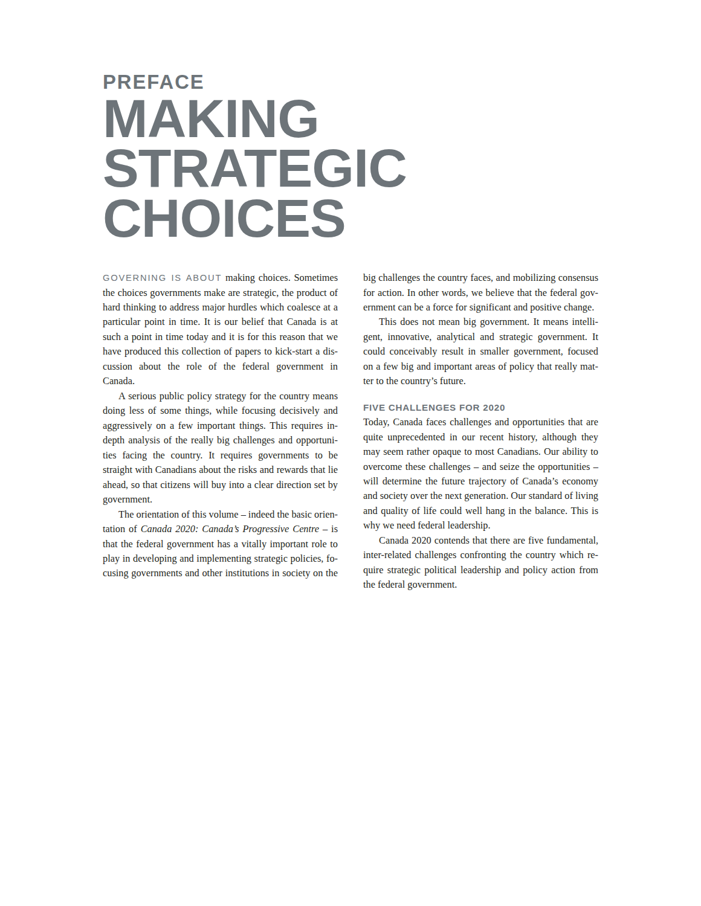PREFACE
Making
Strategic
Choices
Governing is about making choices. Sometimes the choices governments make are strategic, the product of hard thinking to address major hurdles which coalesce at a particular point in time. It is our belief that Canada is at such a point in time today and it is for this reason that we have produced this collection of papers to kick-start a discussion about the role of the federal government in Canada.
A serious public policy strategy for the country means doing less of some things, while focusing decisively and aggressively on a few important things. This requires in-depth analysis of the really big challenges and opportunities facing the country. It requires governments to be straight with Canadians about the risks and rewards that lie ahead, so that citizens will buy into a clear direction set by government.
The orientation of this volume – indeed the basic orientation of Canada 2020: Canada’s Progressive Centre – is that the federal government has a vitally important role to play in developing and implementing strategic policies, focusing governments and other institutions in society on the big challenges the country faces, and mobilizing consensus for action. In other words, we believe that the federal government can be a force for significant and positive change.
This does not mean big government. It means intelligent, innovative, analytical and strategic government. It could conceivably result in smaller government, focused on a few big and important areas of policy that really matter to the country’s future.
Five Challenges for 2020
Today, Canada faces challenges and opportunities that are quite unprecedented in our recent history, although they may seem rather opaque to most Canadians. Our ability to overcome these challenges – and seize the opportunities – will determine the future trajectory of Canada’s economy and society over the next generation. Our standard of living and quality of life could well hang in the balance. This is why we need federal leadership.
Canada 2020 contends that there are five fundamental, inter-related challenges confronting the country which require strategic political leadership and policy action from the federal government.